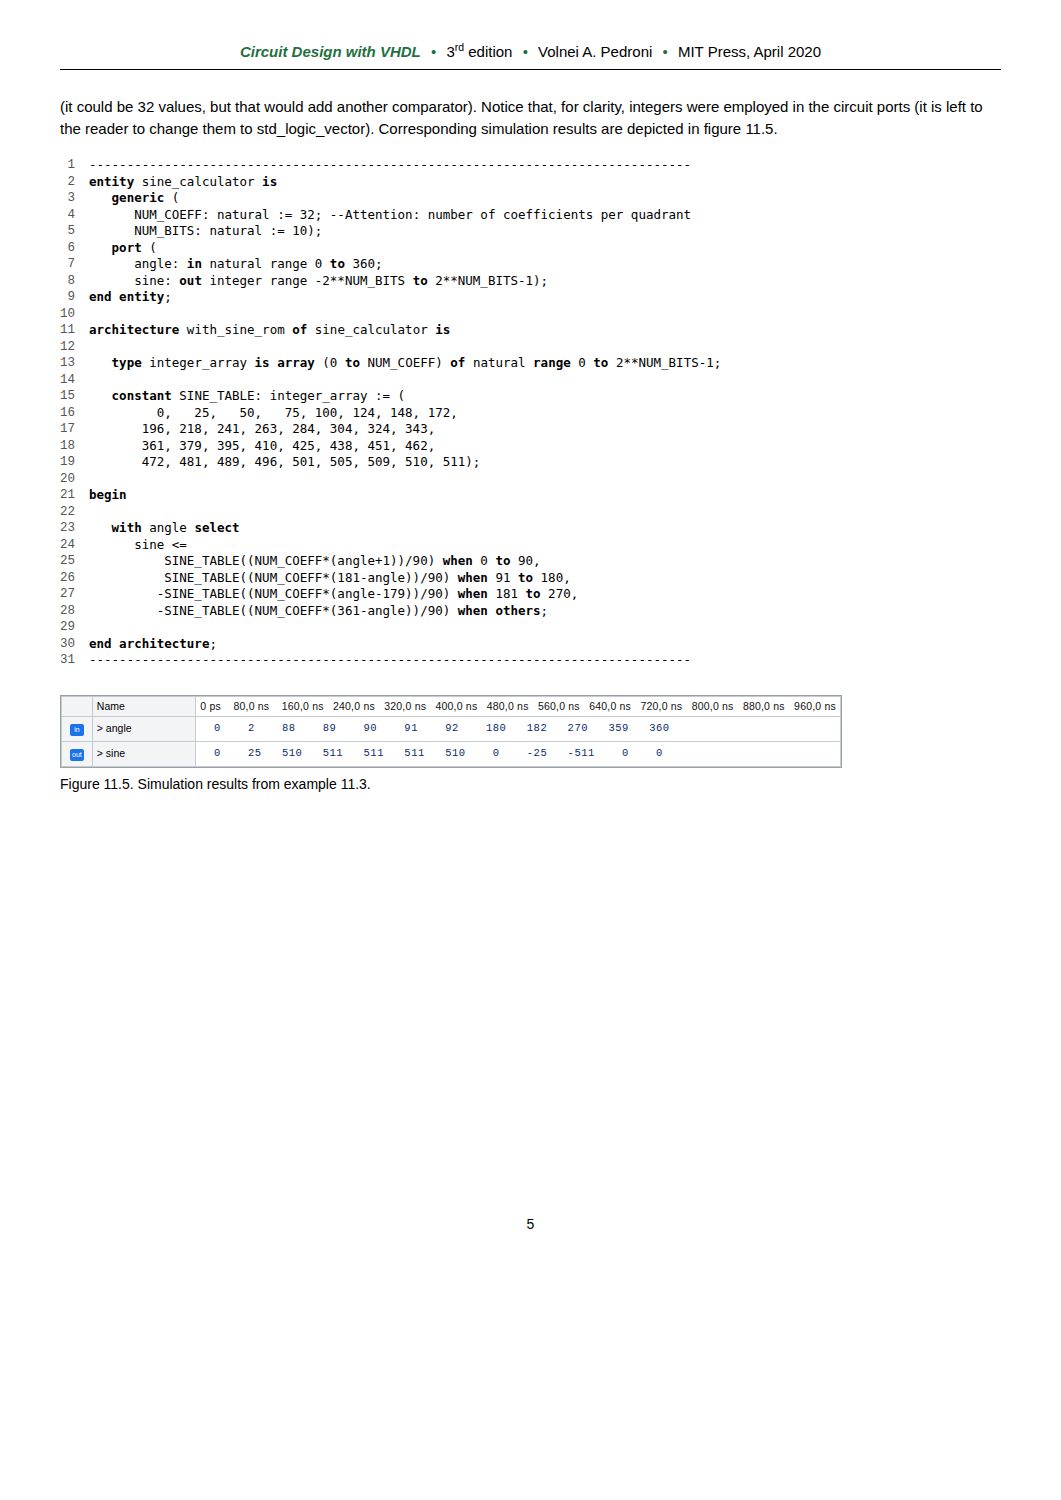Circuit Design with VHDL • 3rd edition • Volnei A. Pedroni • MIT Press, April 2020
(it could be 32 values, but that would add another comparator). Notice that, for clarity, integers were employed in the circuit ports (it is left to the reader to change them to std_logic_vector). Corresponding simulation results are depicted in figure 11.5.
1 2 3 4 5 6 7 8 9 10 11 12 13 14 15 16 17 18 19 20 21 22 23 24 25 26 27 28 29 30 31
--------------------------------------------------------------------------------
entity sine_calculator is
   generic (
      NUM_COEFF: natural := 32; --Attention: number of coefficients per quadrant
      NUM_BITS: natural := 10);
   port (
      angle: in natural range 0 to 360;
      sine: out integer range -2**NUM_BITS to 2**NUM_BITS-1);
end entity;

architecture with_sine_rom of sine_calculator is

   type integer_array is array (0 to NUM_COEFF) of natural range 0 to 2**NUM_BITS-1;

   constant SINE_TABLE: integer_array := (
         0,   25,   50,   75, 100, 124, 148, 172,
       196, 218, 241, 263, 284, 304, 324, 343,
       361, 379, 395, 410, 425, 438, 451, 462,
       472, 481, 489, 496, 501, 505, 509, 510, 511);

begin

   with angle select
      sine <=
          SINE_TABLE((NUM_COEFF*(angle+1))/90) when 0 to 90,
          SINE_TABLE((NUM_COEFF*(181-angle))/90) when 91 to 180,
         -SINE_TABLE((NUM_COEFF*(angle-179))/90) when 181 to 270,
         -SINE_TABLE((NUM_COEFF*(361-angle))/90) when others;

end architecture;
--------------------------------------------------------------------------------
| | Name | 0 ps 80,0 ns 160,0 ns 240,0 ns 320,0 ns 400,0 ns 480,0 ns 560,0 ns 640,0 ns 720,0 ns 800,0 ns 880,0 ns 960,0 ns |
| in | > angle | 0 2 88 89 90 91 92 180 182 270 359 360 |
| out | > sine | 0 25 510 511 511 511 510 0 -25 -511 0 0 |
Figure 11.5. Simulation results from example 11.3.
5